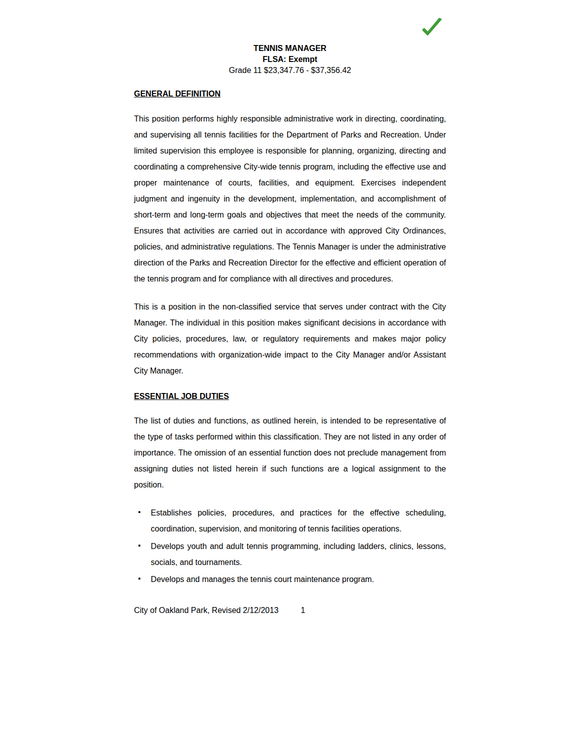TENNIS MANAGER
FLSA: Exempt
Grade 11 $23,347.76 - $37,356.42
GENERAL DEFINITION
This position performs highly responsible administrative work in directing, coordinating, and supervising all tennis facilities for the Department of Parks and Recreation. Under limited supervision this employee is responsible for planning, organizing, directing and coordinating a comprehensive City-wide tennis program, including the effective use and proper maintenance of courts, facilities, and equipment. Exercises independent judgment and ingenuity in the development, implementation, and accomplishment of short-term and long-term goals and objectives that meet the needs of the community. Ensures that activities are carried out in accordance with approved City Ordinances, policies, and administrative regulations. The Tennis Manager is under the administrative direction of the Parks and Recreation Director for the effective and efficient operation of the tennis program and for compliance with all directives and procedures.
This is a position in the non-classified service that serves under contract with the City Manager. The individual in this position makes significant decisions in accordance with City policies, procedures, law, or regulatory requirements and makes major policy recommendations with organization-wide impact to the City Manager and/or Assistant City Manager.
ESSENTIAL JOB DUTIES
The list of duties and functions, as outlined herein, is intended to be representative of the type of tasks performed within this classification. They are not listed in any order of importance. The omission of an essential function does not preclude management from assigning duties not listed herein if such functions are a logical assignment to the position.
Establishes policies, procedures, and practices for the effective scheduling, coordination, supervision, and monitoring of tennis facilities operations.
Develops youth and adult tennis programming, including ladders, clinics, lessons, socials, and tournaments.
Develops and manages the tennis court maintenance program.
City of Oakland Park, Revised 2/12/2013 1